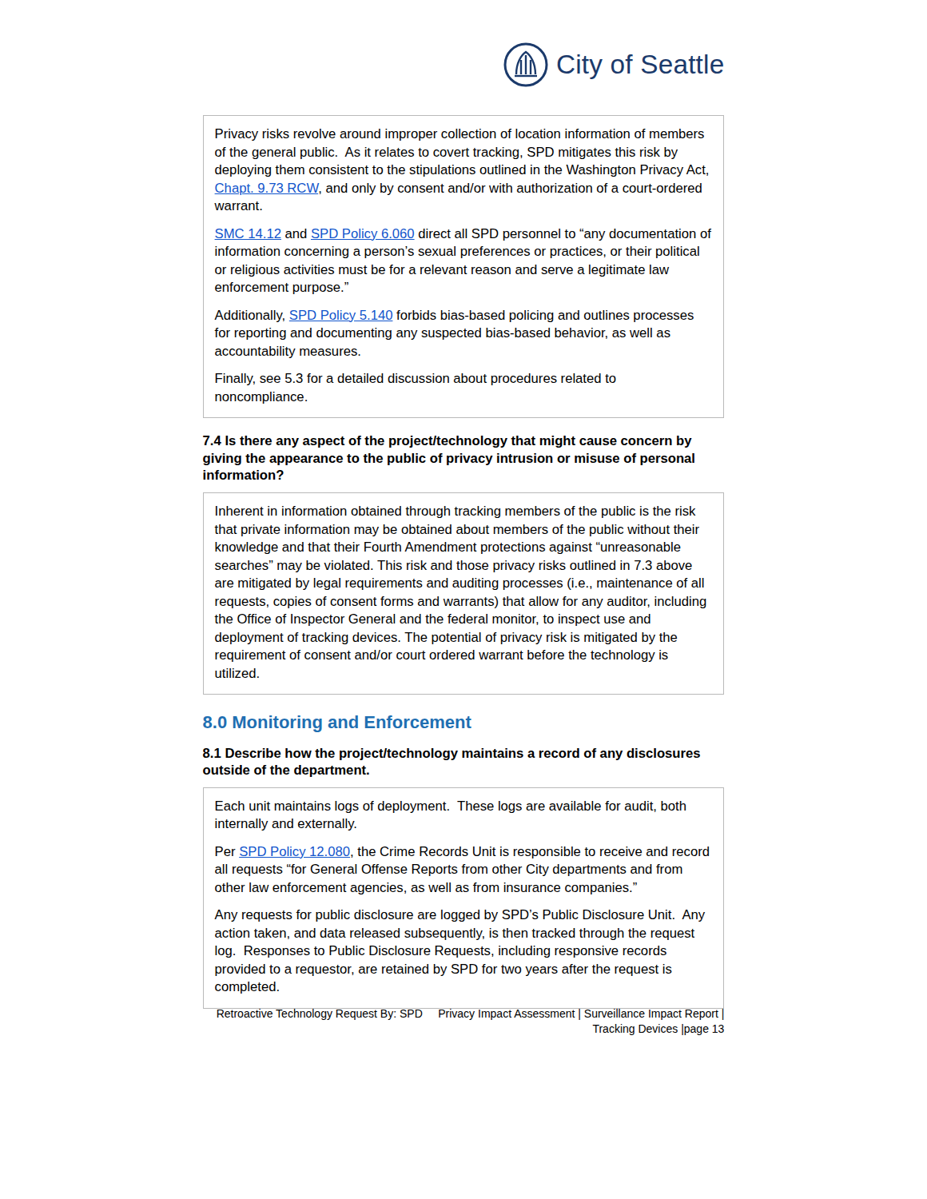City of Seattle
Privacy risks revolve around improper collection of location information of members of the general public. As it relates to covert tracking, SPD mitigates this risk by deploying them consistent to the stipulations outlined in the Washington Privacy Act, Chapt. 9.73 RCW, and only by consent and/or with authorization of a court-ordered warrant.
SMC 14.12 and SPD Policy 6.060 direct all SPD personnel to “any documentation of information concerning a person’s sexual preferences or practices, or their political or religious activities must be for a relevant reason and serve a legitimate law enforcement purpose.”
Additionally, SPD Policy 5.140 forbids bias-based policing and outlines processes for reporting and documenting any suspected bias-based behavior, as well as accountability measures.
Finally, see 5.3 for a detailed discussion about procedures related to noncompliance.
7.4 Is there any aspect of the project/technology that might cause concern by giving the appearance to the public of privacy intrusion or misuse of personal information?
Inherent in information obtained through tracking members of the public is the risk that private information may be obtained about members of the public without their knowledge and that their Fourth Amendment protections against “unreasonable searches” may be violated. This risk and those privacy risks outlined in 7.3 above are mitigated by legal requirements and auditing processes (i.e., maintenance of all requests, copies of consent forms and warrants) that allow for any auditor, including the Office of Inspector General and the federal monitor, to inspect use and deployment of tracking devices. The potential of privacy risk is mitigated by the requirement of consent and/or court ordered warrant before the technology is utilized.
8.0 Monitoring and Enforcement
8.1 Describe how the project/technology maintains a record of any disclosures outside of the department.
Each unit maintains logs of deployment. These logs are available for audit, both internally and externally.
Per SPD Policy 12.080, the Crime Records Unit is responsible to receive and record all requests “for General Offense Reports from other City departments and from other law enforcement agencies, as well as from insurance companies.”
Any requests for public disclosure are logged by SPD’s Public Disclosure Unit. Any action taken, and data released subsequently, is then tracked through the request log. Responses to Public Disclosure Requests, including responsive records provided to a requestor, are retained by SPD for two years after the request is completed.
Retroactive Technology Request By: SPD Privacy Impact Assessment | Surveillance Impact Report | Tracking Devices |page 13